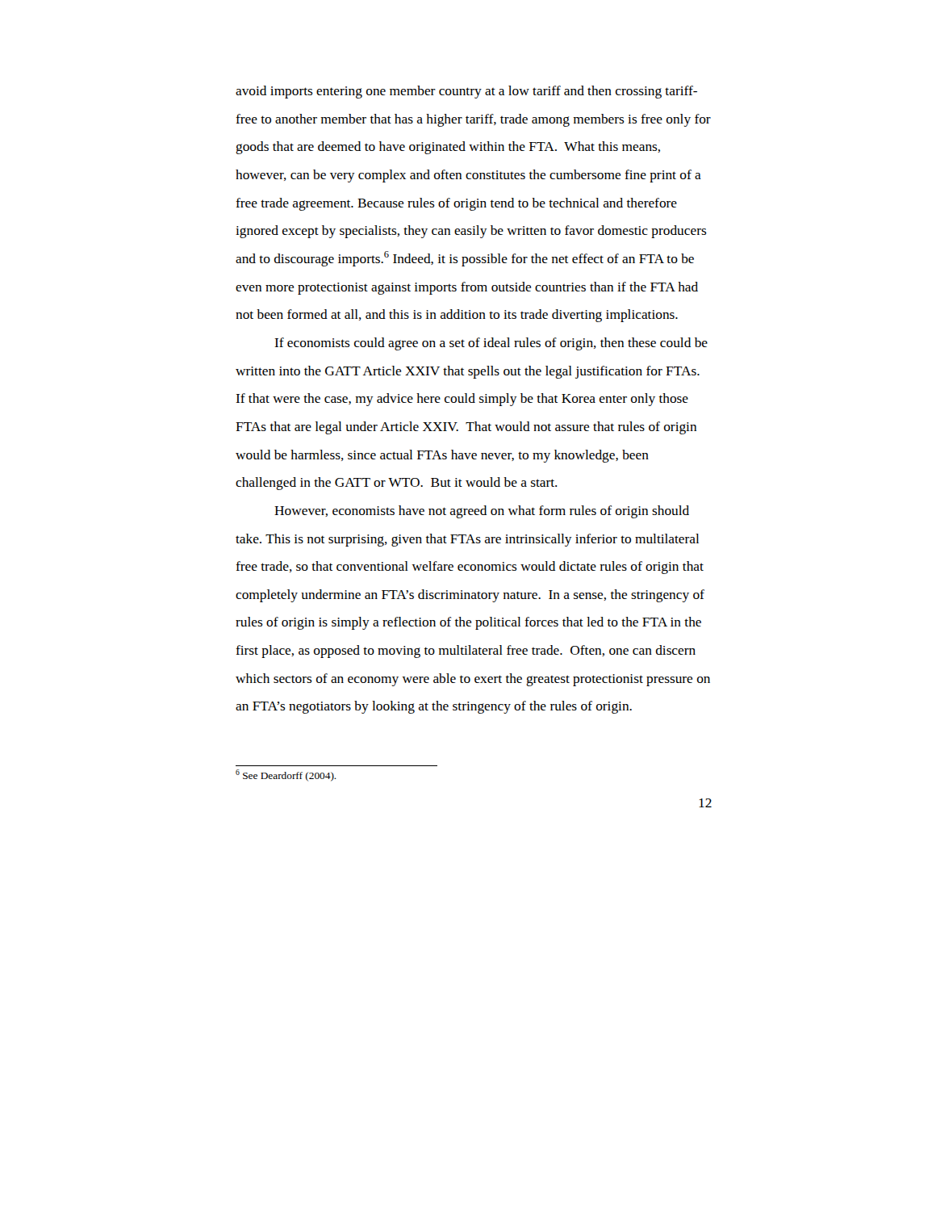avoid imports entering one member country at a low tariff and then crossing tariff-free to another member that has a higher tariff, trade among members is free only for goods that are deemed to have originated within the FTA. What this means, however, can be very complex and often constitutes the cumbersome fine print of a free trade agreement. Because rules of origin tend to be technical and therefore ignored except by specialists, they can easily be written to favor domestic producers and to discourage imports.6 Indeed, it is possible for the net effect of an FTA to be even more protectionist against imports from outside countries than if the FTA had not been formed at all, and this is in addition to its trade diverting implications.
If economists could agree on a set of ideal rules of origin, then these could be written into the GATT Article XXIV that spells out the legal justification for FTAs. If that were the case, my advice here could simply be that Korea enter only those FTAs that are legal under Article XXIV. That would not assure that rules of origin would be harmless, since actual FTAs have never, to my knowledge, been challenged in the GATT or WTO. But it would be a start.
However, economists have not agreed on what form rules of origin should take. This is not surprising, given that FTAs are intrinsically inferior to multilateral free trade, so that conventional welfare economics would dictate rules of origin that completely undermine an FTA’s discriminatory nature. In a sense, the stringency of rules of origin is simply a reflection of the political forces that led to the FTA in the first place, as opposed to moving to multilateral free trade. Often, one can discern which sectors of an economy were able to exert the greatest protectionist pressure on an FTA’s negotiators by looking at the stringency of the rules of origin.
6 See Deardorff (2004).
12